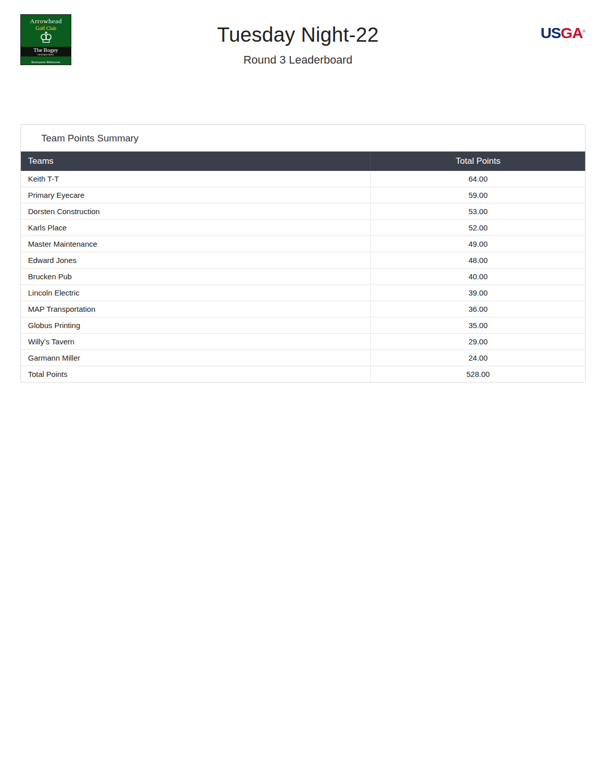Arrowhead Golf Club ♔ The Bogeyrestaurant Everyone Welcome
Tuesday Night-22
Round 3 Leaderboard
US GA®
Team Points Summary
| Teams | Total Points |
| --- | --- |
| Keith T-T | 64.00 |
| Primary Eyecare | 59.00 |
| Dorsten Construction | 53.00 |
| Karls Place | 52.00 |
| Master Maintenance | 49.00 |
| Edward Jones | 48.00 |
| Brucken Pub | 40.00 |
| Lincoln Electric | 39.00 |
| MAP Transportation | 36.00 |
| Globus Printing | 35.00 |
| Willy’s Tavern | 29.00 |
| Garmann Miller | 24.00 |
| Total Points | 528.00 |